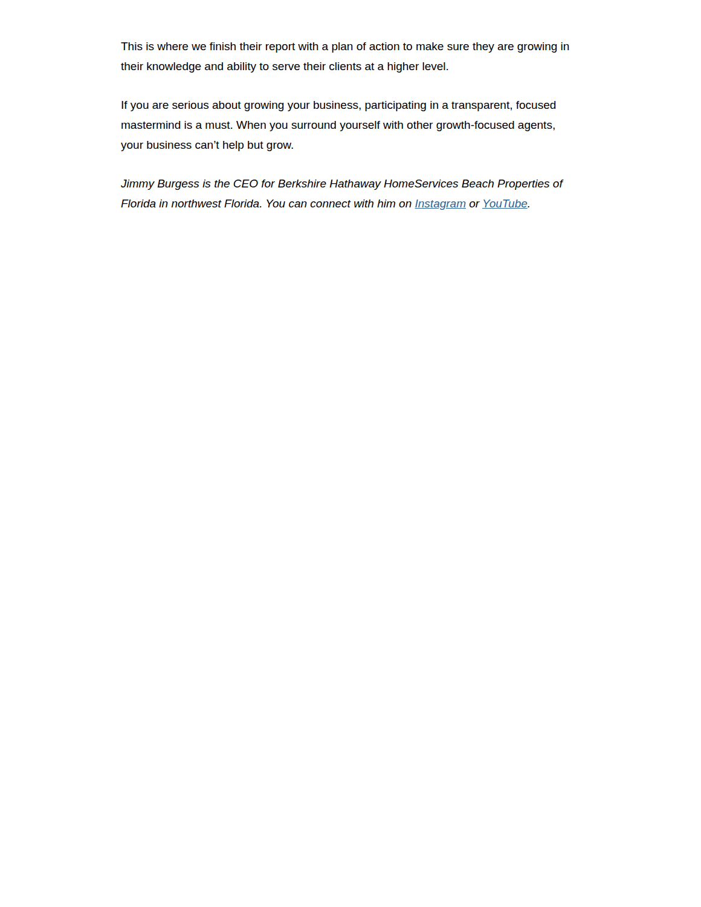This is where we finish their report with a plan of action to make sure they are growing in their knowledge and ability to serve their clients at a higher level.
If you are serious about growing your business, participating in a transparent, focused mastermind is a must. When you surround yourself with other growth-focused agents, your business can’t help but grow.
Jimmy Burgess is the CEO for Berkshire Hathaway HomeServices Beach Properties of Florida in northwest Florida. You can connect with him on Instagram or YouTube.